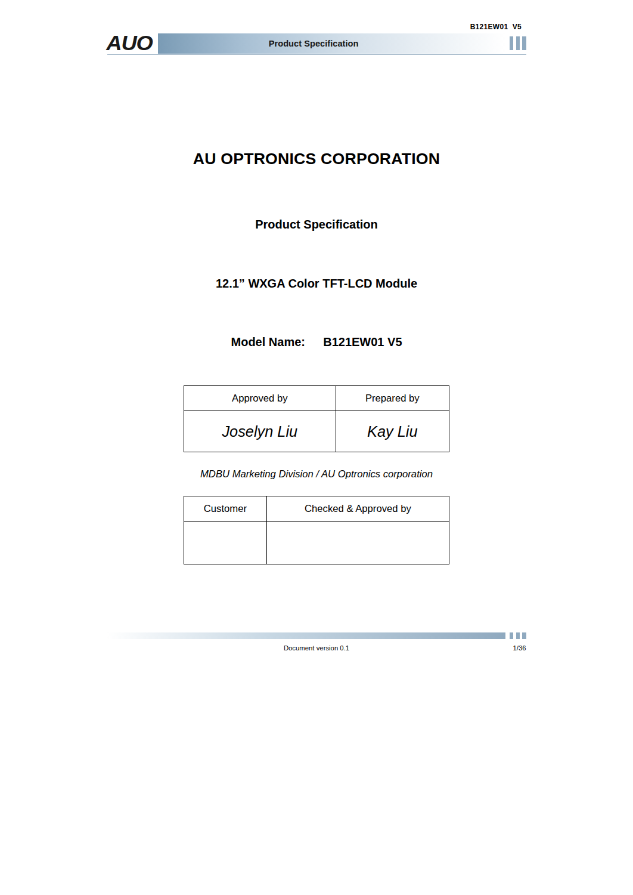B121EW01 V5
AUO
Product Specification
AU OPTRONICS CORPORATION
Product Specification
12.1” WXGA Color TFT-LCD Module
Model Name: B121EW01 V5
| Approved by | Prepared by |
| Joselyn Liu | Kay Liu |
MDBU Marketing Division / AU Optronics corporation
| Customer | Checked & Approved by |
Document version 0.1 1/36